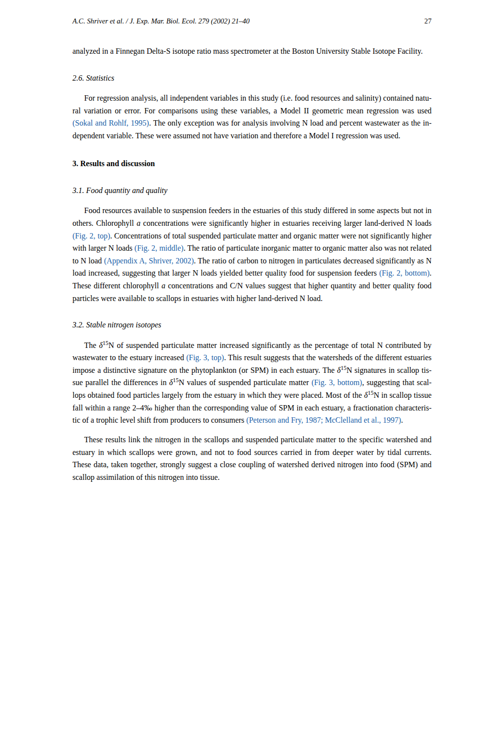A.C. Shriver et al. / J. Exp. Mar. Biol. Ecol. 279 (2002) 21–40 27
analyzed in a Finnegan Delta-S isotope ratio mass spectrometer at the Boston University Stable Isotope Facility.
2.6. Statistics
For regression analysis, all independent variables in this study (i.e. food resources and salinity) contained natural variation or error. For comparisons using these variables, a Model II geometric mean regression was used (Sokal and Rohlf, 1995). The only exception was for analysis involving N load and percent wastewater as the independent variable. These were assumed not have variation and therefore a Model I regression was used.
3. Results and discussion
3.1. Food quantity and quality
Food resources available to suspension feeders in the estuaries of this study differed in some aspects but not in others. Chlorophyll a concentrations were significantly higher in estuaries receiving larger land-derived N loads (Fig. 2, top). Concentrations of total suspended particulate matter and organic matter were not significantly higher with larger N loads (Fig. 2, middle). The ratio of particulate inorganic matter to organic matter also was not related to N load (Appendix A, Shriver, 2002). The ratio of carbon to nitrogen in particulates decreased significantly as N load increased, suggesting that larger N loads yielded better quality food for suspension feeders (Fig. 2, bottom). These different chlorophyll a concentrations and C/N values suggest that higher quantity and better quality food particles were available to scallops in estuaries with higher land-derived N load.
3.2. Stable nitrogen isotopes
The δ15N of suspended particulate matter increased significantly as the percentage of total N contributed by wastewater to the estuary increased (Fig. 3, top). This result suggests that the watersheds of the different estuaries impose a distinctive signature on the phytoplankton (or SPM) in each estuary. The δ15N signatures in scallop tissue parallel the differences in δ15N values of suspended particulate matter (Fig. 3, bottom), suggesting that scallops obtained food particles largely from the estuary in which they were placed. Most of the δ15N in scallop tissue fall within a range 2–4‰ higher than the corresponding value of SPM in each estuary, a fractionation characteristic of a trophic level shift from producers to consumers (Peterson and Fry, 1987; McClelland et al., 1997).
These results link the nitrogen in the scallops and suspended particulate matter to the specific watershed and estuary in which scallops were grown, and not to food sources carried in from deeper water by tidal currents. These data, taken together, strongly suggest a close coupling of watershed derived nitrogen into food (SPM) and scallop assimilation of this nitrogen into tissue.